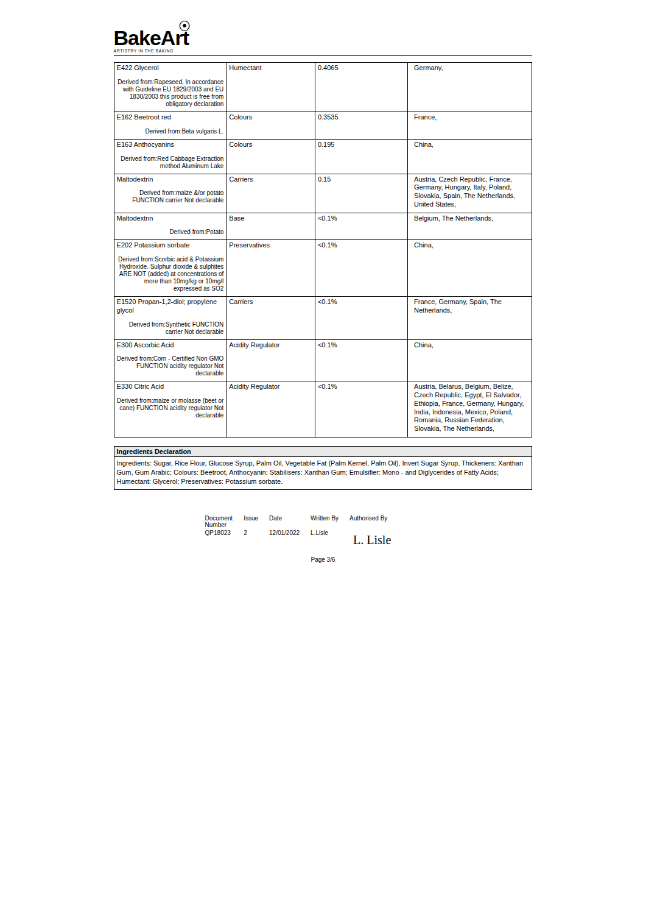BakeArt⦿
ARTISTRY IN THE BAKING
| E422 Glycerol Derived from:Rapeseed. In accordance with Guideline EU 1829/2003 and EU 1830/2003 this product is free from obligatory declaration | Humectant | 0.4065 | Germany, |
| E162 Beetroot red Derived from:Beta vulgaris L. | Colours | 0.3535 | France, |
| E163 Anthocyanins Derived from:Red Cabbage Extraction method Aluminum Lake | Colours | 0.195 | China, |
| Maltodextrin Derived from:maize &/or potato FUNCTION carrier Not declarable | Carriers | 0.15 | Austria, Czech Republic, France, Germany, Hungary, Italy, Poland, Slovakia, Spain, The Netherlands, United States, |
| Maltodextrin Derived from:Potato | Base | <0.1% | Belgium, The Netherlands, |
| E202 Potassium sorbate Derived from:Scorbic acid & Potassium Hydroxide. Sulphur dioxide & sulphites ARE NOT (added) at concentrations of more than 10mg/kg or 10mg/l expressed as SO2 | Preservatives | <0.1% | China, |
| E1520 Propan-1,2-diol; propylene glycol Derived from:Synthetic FUNCTION carrier Not declarable | Carriers | <0.1% | France, Germany, Spain, The Netherlands, |
| E300 Ascorbic Acid Derived from:Corn - Certified Non GMO FUNCTION acidity regulator Not declarable | Acidity Regulator | <0.1% | China, |
| E330 Citric Acid Derived from:maize or molasse (beet or cane) FUNCTION acidity regulator Not declarable | Acidity Regulator | <0.1% | Austria, Belarus, Belgium, Belize, Czech Republic, Egypt, El Salvador, Ethiopia, France, Germany, Hungary, India, Indonesia, Mexico, Poland, Romania, Russian Federation, Slovakia, The Netherlands, |
Ingredients Declaration
Ingredients: Sugar, Rice Flour, Glucose Syrup, Palm Oil, Vegetable Fat (Palm Kernel, Palm Oil), Invert Sugar Syrup, Thickeners: Xanthan Gum, Gum Arabic; Colours: Beetroot, Anthocyanin; Stabilisers: Xanthan Gum; Emulsifier: Mono - and Diglycerides of Fatty Acids; Humectant: Glycerol; Preservatives: Potassium sorbate.
| Document Number | Issue | Date | Written By | Authorised By |
| QP18023 | 2 | 12/01/2022 | L.Lisle | L. Lisle |
Page 3/6